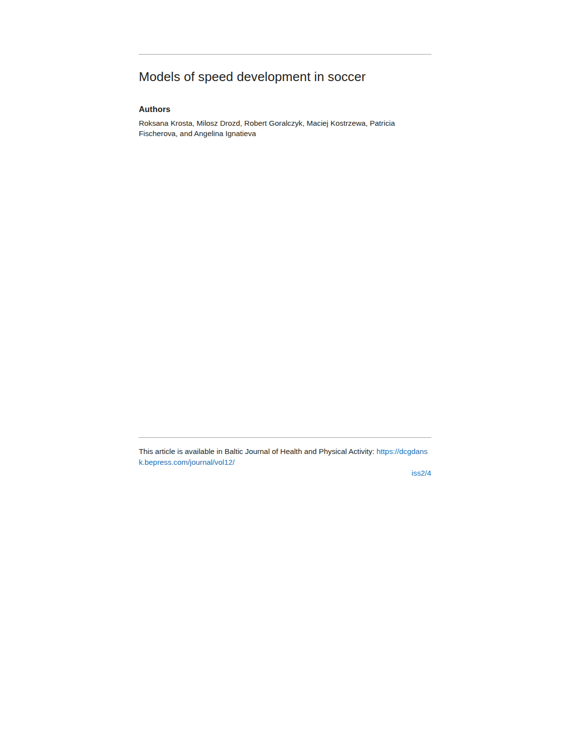Models of speed development in soccer
Authors
Roksana Krosta, Milosz Drozd, Robert Goralczyk, Maciej Kostrzewa, Patricia Fischerova, and Angelina Ignatieva
This article is available in Baltic Journal of Health and Physical Activity: https://dcgdansk.bepress.com/journal/vol12/iss2/4